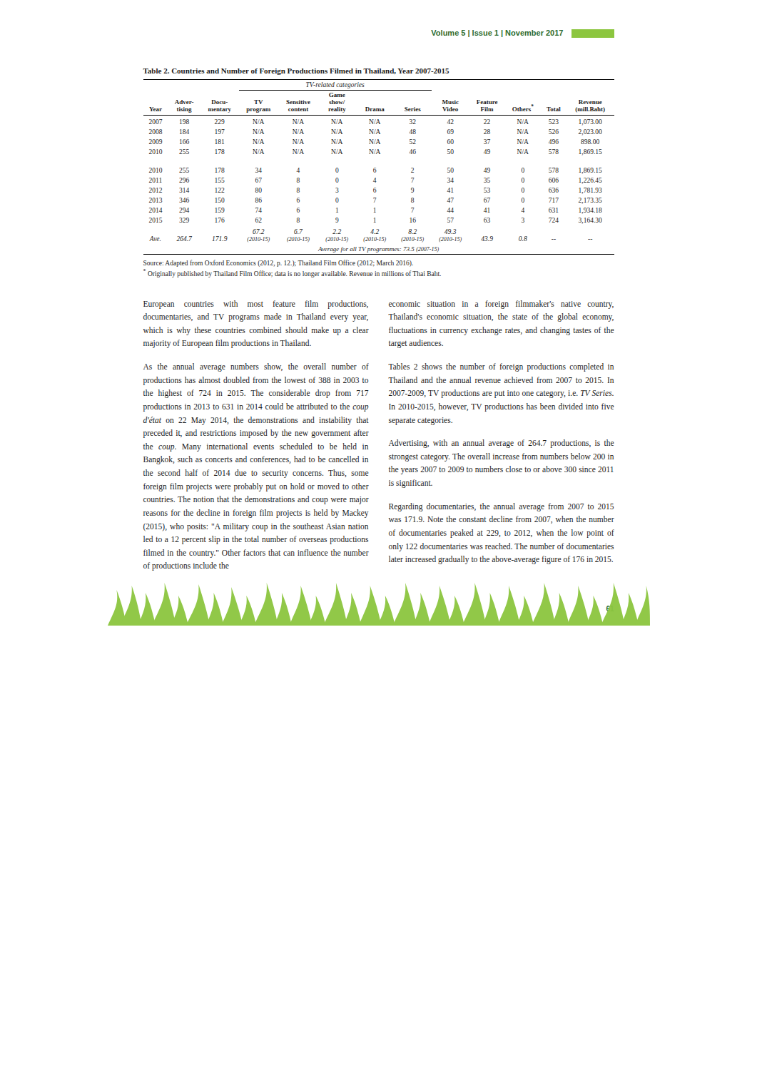Volume 5 | Issue 1 | November 2017
Table 2. Countries and Number of Foreign Productions Filmed in Thailand, Year 2007-2015
| | TV-related categories | |
| --- | --- | --- |
| Year | Adver- tising | Docu- mentary | TV program | Sensitive content | Game show/ reality | Drama | Series | Music Video | Feature Film | Others * | Total | Revenue (mill.Baht) |
| 2007 | 198 | 229 | N/A | N/A | N/A | N/A | 32 | 42 | 22 | N/A | 523 | 1,073.00 |
| 2008 | 184 | 197 | N/A | N/A | N/A | N/A | 48 | 69 | 28 | N/A | 526 | 2,023.00 |
| 2009 | 166 | 181 | N/A | N/A | N/A | N/A | 52 | 60 | 37 | N/A | 496 | 898.00 |
| 2010 | 255 | 178 | N/A | N/A | N/A | N/A | 46 | 50 | 49 | N/A | 578 | 1,869.15 |
| 2010 | 255 | 178 | 34 | 4 | 0 | 6 | 2 | 50 | 49 | 0 | 578 | 1,869.15 |
| 2011 | 296 | 155 | 67 | 8 | 0 | 4 | 7 | 34 | 35 | 0 | 606 | 1,226.45 |
| 2012 | 314 | 122 | 80 | 8 | 3 | 6 | 9 | 41 | 53 | 0 | 636 | 1,781.93 |
| 2013 | 346 | 150 | 86 | 6 | 0 | 7 | 8 | 47 | 67 | 0 | 717 | 2,173.35 |
| 2014 | 294 | 159 | 74 | 6 | 1 | 1 | 7 | 44 | 41 | 4 | 631 | 1,934.18 |
| 2015 | 329 | 176 | 62 | 8 | 9 | 1 | 16 | 57 | 63 | 3 | 724 | 3,164.30 |
| Ave. | 264.7 | 171.9 | 67.2 (2010-15) | 6.7 (2010-15) | 2.2 (2010-15) | 4.2 (2010-15) | 8.2 (2010-15) | 49.3 (2010-15) | 43.9 | 0.8 | -- | -- |
| Average for all TV programmes: 73.5 (2007-15) |
Source: Adapted from Oxford Economics (2012, p. 12.); Thailand Film Office (2012; March 2016).
* Originally published by Thailand Film Office; data is no longer available. Revenue in millions of Thai Baht.
European countries with most feature film productions, documentaries, and TV programs made in Thailand every year, which is why these countries combined should make up a clear majority of European film productions in Thailand.
As the annual average numbers show, the overall number of productions has almost doubled from the lowest of 388 in 2003 to the highest of 724 in 2015. The considerable drop from 717 productions in 2013 to 631 in 2014 could be attributed to the coup d'état on 22 May 2014, the demonstrations and instability that preceded it, and restrictions imposed by the new government after the coup. Many international events scheduled to be held in Bangkok, such as concerts and conferences, had to be cancelled in the second half of 2014 due to security concerns. Thus, some foreign film projects were probably put on hold or moved to other countries. The notion that the demonstrations and coup were major reasons for the decline in foreign film projects is held by Mackey (2015), who posits: "A military coup in the southeast Asian nation led to a 12 percent slip in the total number of overseas productions filmed in the country." Other factors that can influence the number of productions include the
economic situation in a foreign filmmaker's native country, Thailand's economic situation, the state of the global economy, fluctuations in currency exchange rates, and changing tastes of the target audiences.
Tables 2 shows the number of foreign productions completed in Thailand and the annual revenue achieved from 2007 to 2015. In 2007-2009, TV productions are put into one category, i.e. TV Series. In 2010-2015, however, TV productions has been divided into five separate categories.
Advertising, with an annual average of 264.7 productions, is the strongest category. The overall increase from numbers below 200 in the years 2007 to 2009 to numbers close to or above 300 since 2011 is significant.
Regarding documentaries, the annual average from 2007 to 2015 was 171.9. Note the constant decline from 2007, when the number of documentaries peaked at 229, to 2012, when the low point of only 122 documentaries was reached. The number of documentaries later increased gradually to the above-average figure of 176 in 2015.
61